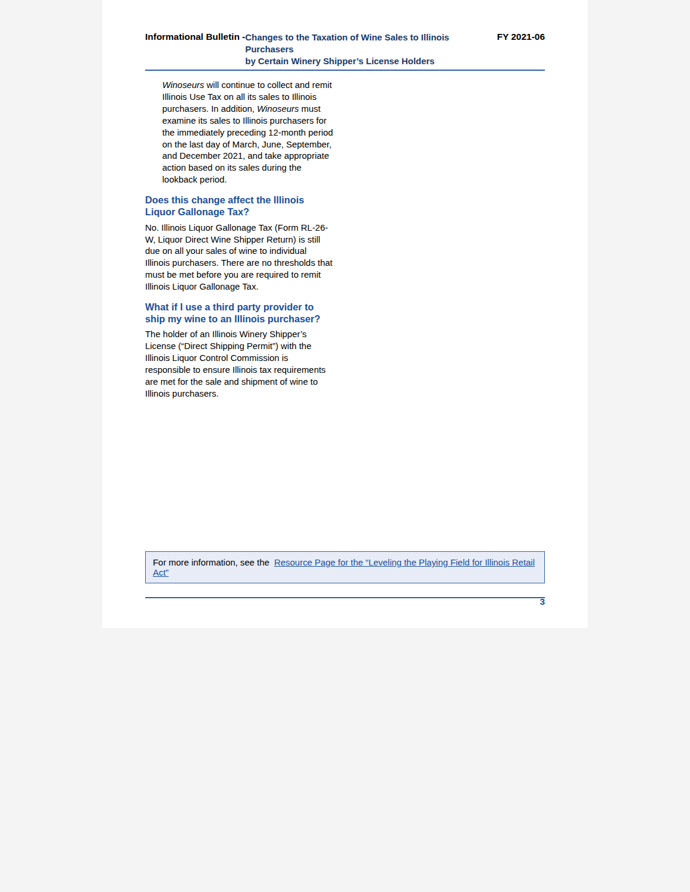| Informational Bulletin - | Changes to the Taxation of Wine Sales to Illinois Purchasers by Certain Winery Shipper’s License Holders | FY 2021-06 |
Winoseurs will continue to collect and remit Illinois Use Tax on all its sales to Illinois purchasers. In addition, Winoseurs must examine its sales to Illinois purchasers for the immediately preceding 12-month period on the last day of March, June, September, and December 2021, and take appropriate action based on its sales during the lookback period.
Does this change affect the Illinois Liquor Gallonage Tax?
No. Illinois Liquor Gallonage Tax (Form RL-26-W, Liquor Direct Wine Shipper Return) is still due on all your sales of wine to individual Illinois purchasers. There are no thresholds that must be met before you are required to remit Illinois Liquor Gallonage Tax.
What if I use a third party provider to ship my wine to an Illinois purchaser?
The holder of an Illinois Winery Shipper’s License (“Direct Shipping Permit”) with the Illinois Liquor Control Commission is responsible to ensure Illinois tax requirements are met for the sale and shipment of wine to Illinois purchasers.
For more information, see the Resource Page for the “Leveling the Playing Field for Illinois Retail Act”
3